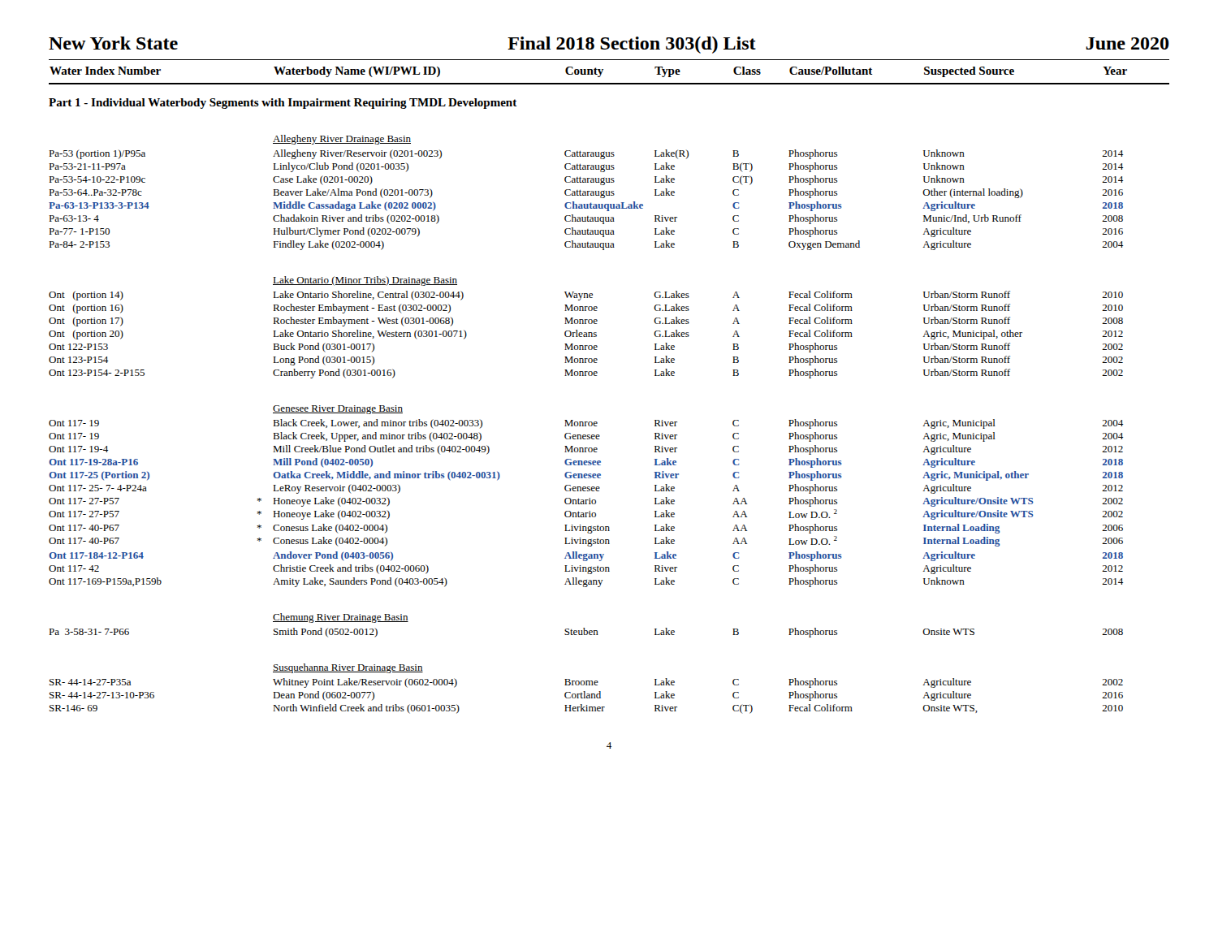New York State
Final 2018 Section 303(d) List
June 2020
| Water Index Number | | Waterbody Name (WI/PWL ID) | County | Type | Class | Cause/Pollutant | Suspected Source | Year |
| --- | --- | --- | --- | --- | --- | --- | --- | --- |
Part 1 - Individual Waterbody Segments with Impairment Requiring TMDL Development
| | | Allegheny River Drainage Basin | | | | | | |
| Pa-53 (portion 1)/P95a | | Allegheny River/Reservoir (0201-0023) | Cattaraugus | Lake(R) | B | Phosphorus | Unknown | 2014 |
| Pa-53-21-11-P97a | | Linlyco/Club Pond (0201-0035) | Cattaraugus | Lake | B(T) | Phosphorus | Unknown | 2014 |
| Pa-53-54-10-22-P109c | | Case Lake (0201-0020) | Cattaraugus | Lake | C(T) | Phosphorus | Unknown | 2014 |
| Pa-53-64..Pa-32-P78c | | Beaver Lake/Alma Pond (0201-0073) | Cattaraugus | Lake | C | Phosphorus | Other (internal loading) | 2016 |
| Pa-63-13-P133-3-P134 | | Middle Cassadaga Lake (0202 0002) | ChautauquaLake | | C | Phosphorus | Agriculture | 2018 |
| Pa-63-13- 4 | | Chadakoin River and tribs (0202-0018) | Chautauqua | River | C | Phosphorus | Munic/Ind, Urb Runoff | 2008 |
| Pa-77- 1-P150 | | Hulburt/Clymer Pond (0202-0079) | Chautauqua | Lake | C | Phosphorus | Agriculture | 2016 |
| Pa-84- 2-P153 | | Findley Lake (0202-0004) | Chautauqua | Lake | B | Oxygen Demand | Agriculture | 2004 |
| | | Lake Ontario (Minor Tribs) Drainage Basin | | | | | | |
| Ont (portion 14) | | Lake Ontario Shoreline, Central (0302-0044) | Wayne | G.Lakes | A | Fecal Coliform | Urban/Storm Runoff | 2010 |
| Ont (portion 16) | | Rochester Embayment - East (0302-0002) | Monroe | G.Lakes | A | Fecal Coliform | Urban/Storm Runoff | 2010 |
| Ont (portion 17) | | Rochester Embayment - West (0301-0068) | Monroe | G.Lakes | A | Fecal Coliform | Urban/Storm Runoff | 2008 |
| Ont (portion 20) | | Lake Ontario Shoreline, Western (0301-0071) | Orleans | G.Lakes | A | Fecal Coliform | Agric, Municipal, other | 2012 |
| Ont 122-P153 | | Buck Pond (0301-0017) | Monroe | Lake | B | Phosphorus | Urban/Storm Runoff | 2002 |
| Ont 123-P154 | | Long Pond (0301-0015) | Monroe | Lake | B | Phosphorus | Urban/Storm Runoff | 2002 |
| Ont 123-P154- 2-P155 | | Cranberry Pond (0301-0016) | Monroe | Lake | B | Phosphorus | Urban/Storm Runoff | 2002 |
| | | Genesee River Drainage Basin | | | | | | |
| Ont 117- 19 | | Black Creek, Lower, and minor tribs (0402-0033) | Monroe | River | C | Phosphorus | Agric, Municipal | 2004 |
| Ont 117- 19 | | Black Creek, Upper, and minor tribs (0402-0048) | Genesee | River | C | Phosphorus | Agric, Municipal | 2004 |
| Ont 117- 19-4 | | Mill Creek/Blue Pond Outlet and tribs (0402-0049) | Monroe | River | C | Phosphorus | Agriculture | 2012 |
| Ont 117-19-28a-P16 | | Mill Pond (0402-0050) | Genesee | Lake | C | Phosphorus | Agriculture | 2018 |
| Ont 117-25 (Portion 2) | | Oatka Creek, Middle, and minor tribs (0402-0031) | Genesee | River | C | Phosphorus | Agric, Municipal, other | 2018 |
| Ont 117- 25- 7- 4-P24a | | LeRoy Reservoir (0402-0003) | Genesee | Lake | A | Phosphorus | Agriculture | 2012 |
| Ont 117- 27-P57 | * | Honeoye Lake (0402-0032) | Ontario | Lake | AA | Phosphorus | Agriculture/Onsite WTS | 2002 |
| Ont 117- 27-P57 | * | Honeoye Lake (0402-0032) | Ontario | Lake | AA | Low D.O. 2 | Agriculture/Onsite WTS | 2002 |
| Ont 117- 40-P67 | * | Conesus Lake (0402-0004) | Livingston | Lake | AA | Phosphorus | Internal Loading | 2006 |
| Ont 117- 40-P67 | * | Conesus Lake (0402-0004) | Livingston | Lake | AA | Low D.O. 2 | Internal Loading | 2006 |
| Ont 117-184-12-P164 | | Andover Pond (0403-0056) | Allegany | Lake | C | Phosphorus | Agriculture | 2018 |
| Ont 117- 42 | | Christie Creek and tribs (0402-0060) | Livingston | River | C | Phosphorus | Agriculture | 2012 |
| Ont 117-169-P159a,P159b | | Amity Lake, Saunders Pond (0403-0054) | Allegany | Lake | C | Phosphorus | Unknown | 2014 |
| | | Chemung River Drainage Basin | | | | | | |
| Pa 3-58-31- 7-P66 | | Smith Pond (0502-0012) | Steuben | Lake | B | Phosphorus | Onsite WTS | 2008 |
| | | Susquehanna River Drainage Basin | | | | | | |
| SR- 44-14-27-P35a | | Whitney Point Lake/Reservoir (0602-0004) | Broome | Lake | C | Phosphorus | Agriculture | 2002 |
| SR- 44-14-27-13-10-P36 | | Dean Pond (0602-0077) | Cortland | Lake | C | Phosphorus | Agriculture | 2016 |
| SR-146- 69 | | North Winfield Creek and tribs (0601-0035) | Herkimer | River | C(T) | Fecal Coliform | Onsite WTS, | 2010 |
4